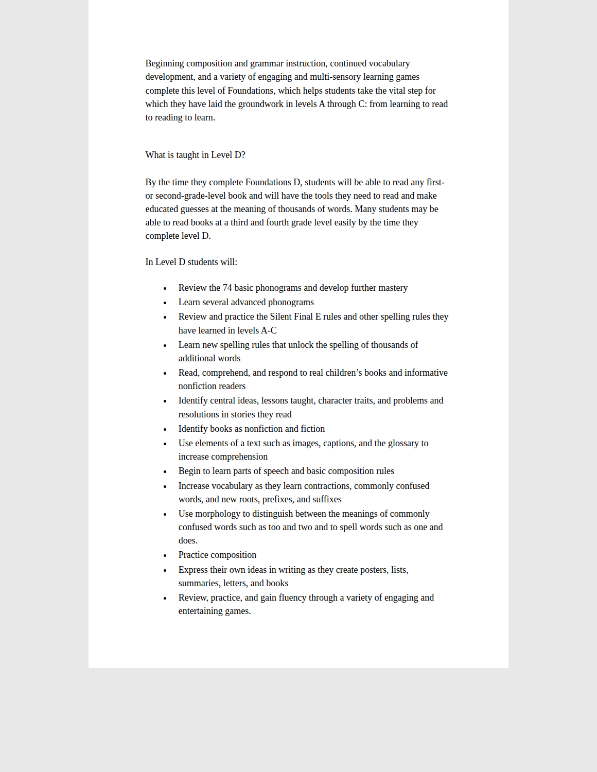Beginning composition and grammar instruction, continued vocabulary development, and a variety of engaging and multi-sensory learning games complete this level of Foundations, which helps students take the vital step for which they have laid the groundwork in levels A through C: from learning to read to reading to learn.
What is taught in Level D?
By the time they complete Foundations D, students will be able to read any first- or second-grade-level book and will have the tools they need to read and make educated guesses at the meaning of thousands of words. Many students may be able to read books at a third and fourth grade level easily by the time they complete level D.
In Level D students will:
Review the 74 basic phonograms and develop further mastery
Learn several advanced phonograms
Review and practice the Silent Final E rules and other spelling rules they have learned in levels A-C
Learn new spelling rules that unlock the spelling of thousands of additional words
Read, comprehend, and respond to real children’s books and informative nonfiction readers
Identify central ideas, lessons taught, character traits, and problems and resolutions in stories they read
Identify books as nonfiction and fiction
Use elements of a text such as images, captions, and the glossary to increase comprehension
Begin to learn parts of speech and basic composition rules
Increase vocabulary as they learn contractions, commonly confused words, and new roots, prefixes, and suffixes
Use morphology to distinguish between the meanings of commonly confused words such as too and two and to spell words such as one and does.
Practice composition
Express their own ideas in writing as they create posters, lists, summaries, letters, and books
Review, practice, and gain fluency through a variety of engaging and entertaining games.